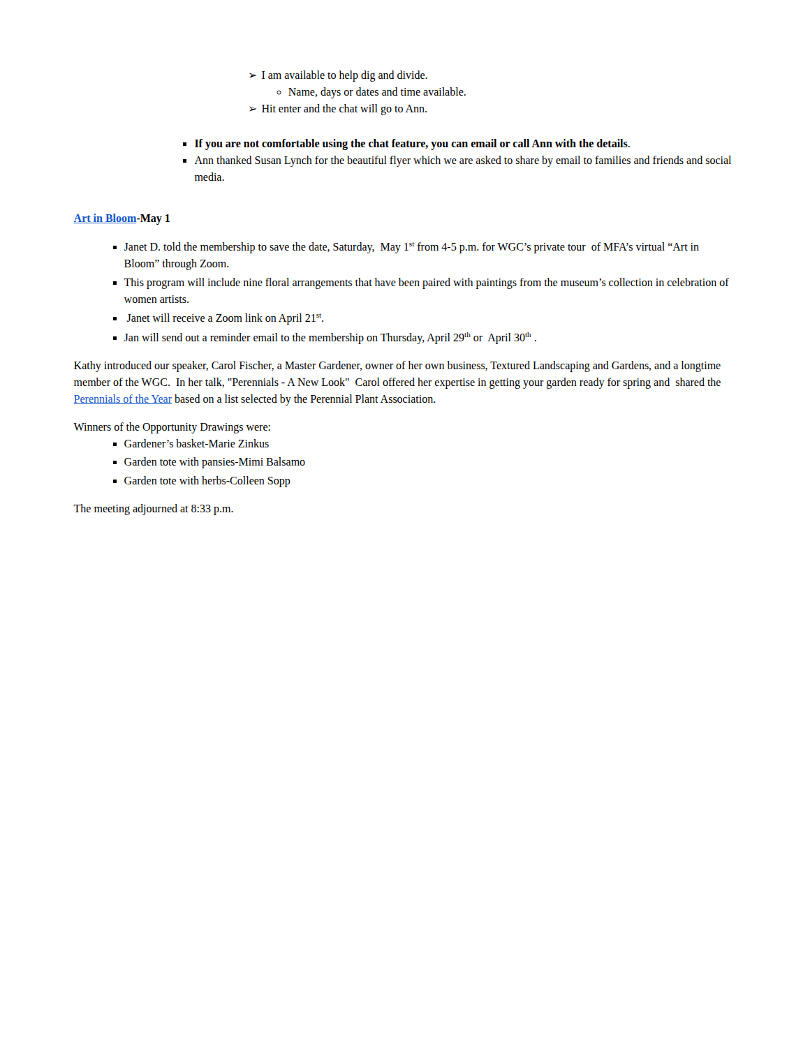I am available to help dig and divide.
Name, days or dates and time available.
Hit enter and the chat will go to Ann.
If you are not comfortable using the chat feature, you can email or call Ann with the details.
Ann thanked Susan Lynch for the beautiful flyer which we are asked to share by email to families and friends and social media.
Art in Bloom-May 1
Janet D. told the membership to save the date, Saturday, May 1st from 4-5 p.m. for WGC’s private tour of MFA’s virtual “Art in Bloom” through Zoom.
This program will include nine floral arrangements that have been paired with paintings from the museum’s collection in celebration of women artists.
Janet will receive a Zoom link on April 21st.
Jan will send out a reminder email to the membership on Thursday, April 29th or April 30th .
Kathy introduced our speaker, Carol Fischer, a Master Gardener, owner of her own business, Textured Landscaping and Gardens, and a longtime member of the WGC. In her talk, "Perennials - A New Look" Carol offered her expertise in getting your garden ready for spring and shared the Perennials of the Year based on a list selected by the Perennial Plant Association.
Winners of the Opportunity Drawings were:
Gardener’s basket-Marie Zinkus
Garden tote with pansies-Mimi Balsamo
Garden tote with herbs-Colleen Sopp
The meeting adjourned at 8:33 p.m.